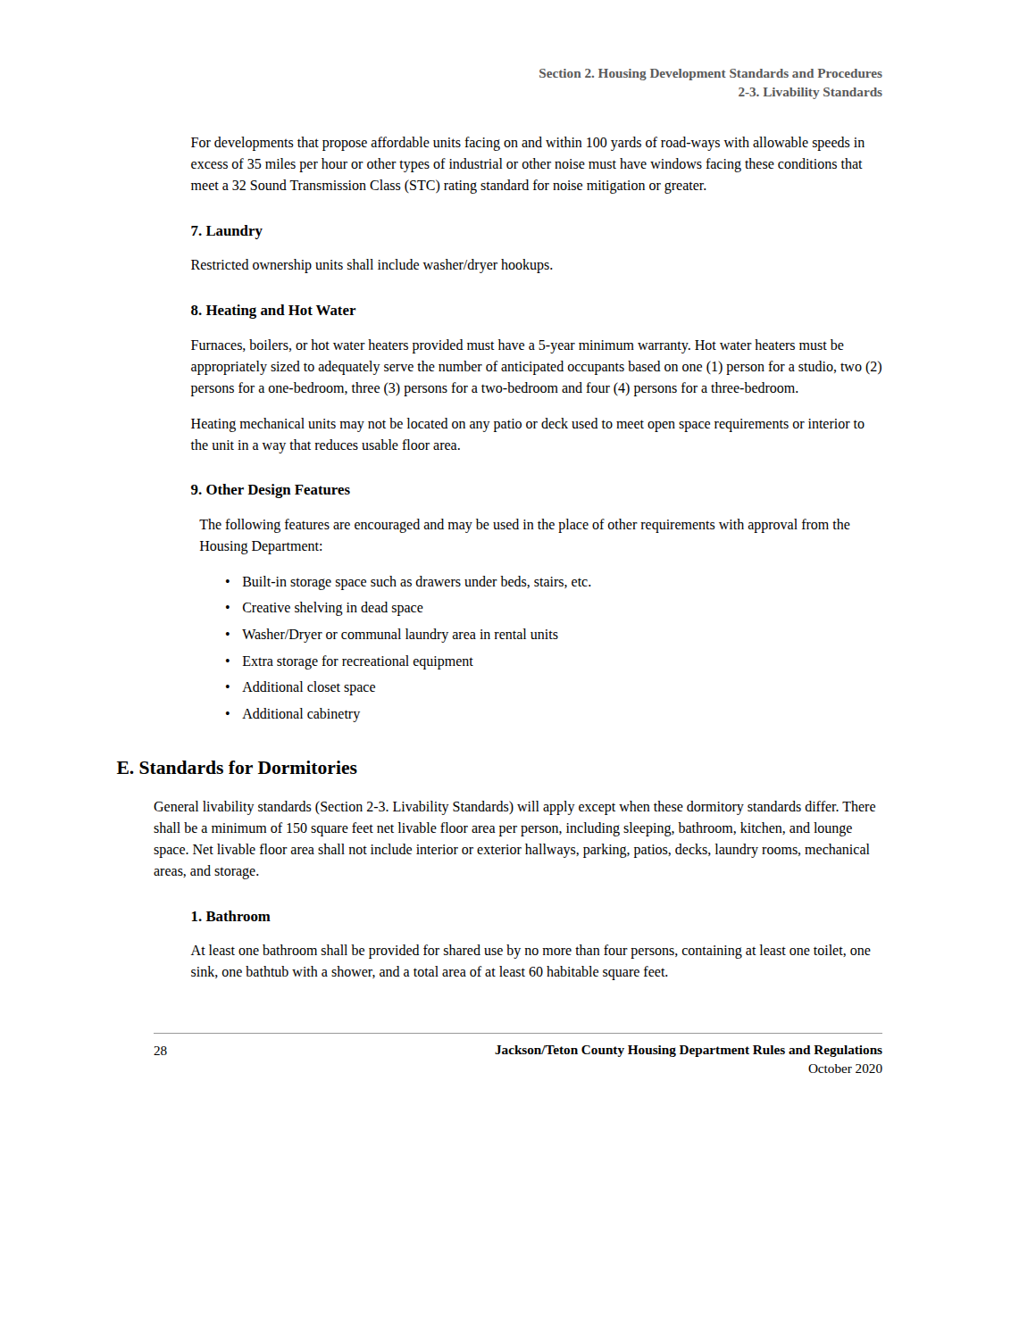Section 2. Housing Development Standards and Procedures
2-3. Livability Standards
For developments that propose affordable units facing on and within 100 yards of road-ways with allowable speeds in excess of 35 miles per hour or other types of industrial or other noise must have windows facing these conditions that meet a 32 Sound Transmission Class (STC) rating standard for noise mitigation or greater.
7. Laundry
Restricted ownership units shall include washer/dryer hookups.
8. Heating and Hot Water
Furnaces, boilers, or hot water heaters provided must have a 5-year minimum warranty. Hot water heaters must be appropriately sized to adequately serve the number of anticipated occupants based on one (1) person for a studio, two (2) persons for a one-bedroom, three (3) persons for a two-bedroom and four (4) persons for a three-bedroom.
Heating mechanical units may not be located on any patio or deck used to meet open space requirements or interior to the unit in a way that reduces usable floor area.
9. Other Design Features
The following features are encouraged and may be used in the place of other requirements with approval from the Housing Department:
Built-in storage space such as drawers under beds, stairs, etc.
Creative shelving in dead space
Washer/Dryer or communal laundry area in rental units
Extra storage for recreational equipment
Additional closet space
Additional cabinetry
E. Standards for Dormitories
General livability standards (Section 2-3. Livability Standards) will apply except when these dormitory standards differ. There shall be a minimum of 150 square feet net livable floor area per person, including sleeping, bathroom, kitchen, and lounge space. Net livable floor area shall not include interior or exterior hallways, parking, patios, decks, laundry rooms, mechanical areas, and storage.
1. Bathroom
At least one bathroom shall be provided for shared use by no more than four persons, containing at least one toilet, one sink, one bathtub with a shower, and a total area of at least 60 habitable square feet.
28
Jackson/Teton County Housing Department Rules and Regulations
October 2020